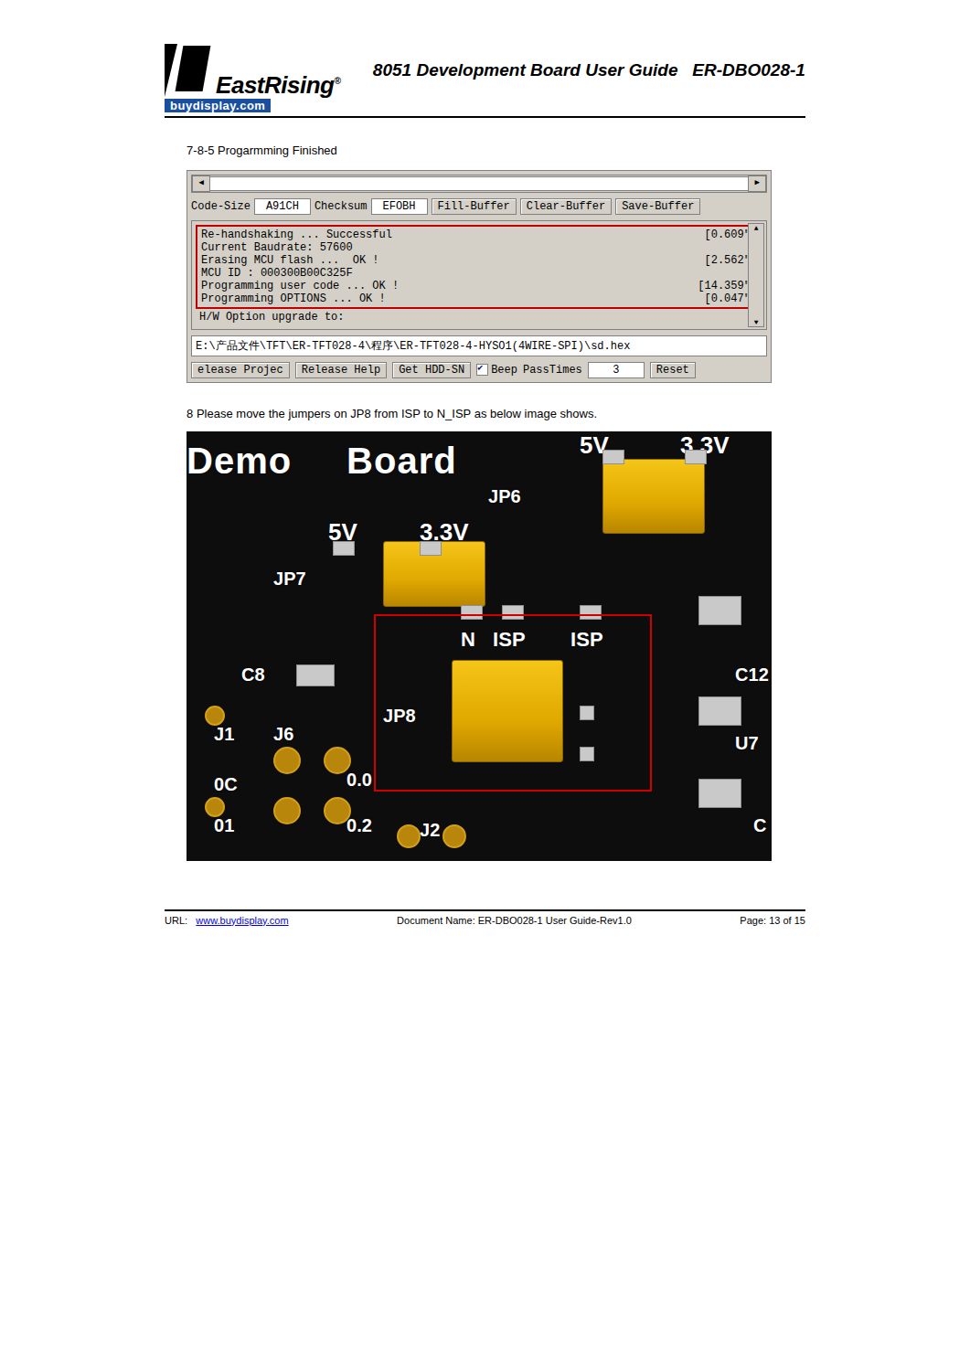East Rising®
buydisplay.com
8051 Development Board User Guide ER-DBO028-1
7-8-5 Progarmming Finished
◀
▶
Code-Size A91CH Checksum EFOBH Fill-Buffer Clear-Buffer Save-Buffer
Re-handshaking ... Successful[0.609"]
Current Baudrate: 57600
Erasing MCU flash ... OK ![2.562"]
MCU ID : 000300B00C325F
Programming user code ... OK ![14.359"]
Programming OPTIONS ... OK ![0.047"]
H/W Option upgrade to:
▲
▼
E:\产品文件\TFT\ER-TFT028-4\程序\ER-TFT028-4-HYSO1(4WIRE-SPI)\sd.hex
elease Projec Release Help Get HDD-SN Beep PassTimes 3 Reset
8 Please move the jumpers on JP8 from ISP to N_ISP as below image shows.
Demo
Board
5V
3.3V
JP6
5V
3.3V
JP7
C8
C12
J1
J6
JP8
U7
0C
0.0
01
0.2
J2
C
N
ISP
ISP
URL: www.buydisplay.com
Document Name: ER-DBO028-1 User Guide-Rev1.0
Page: 13 of 15